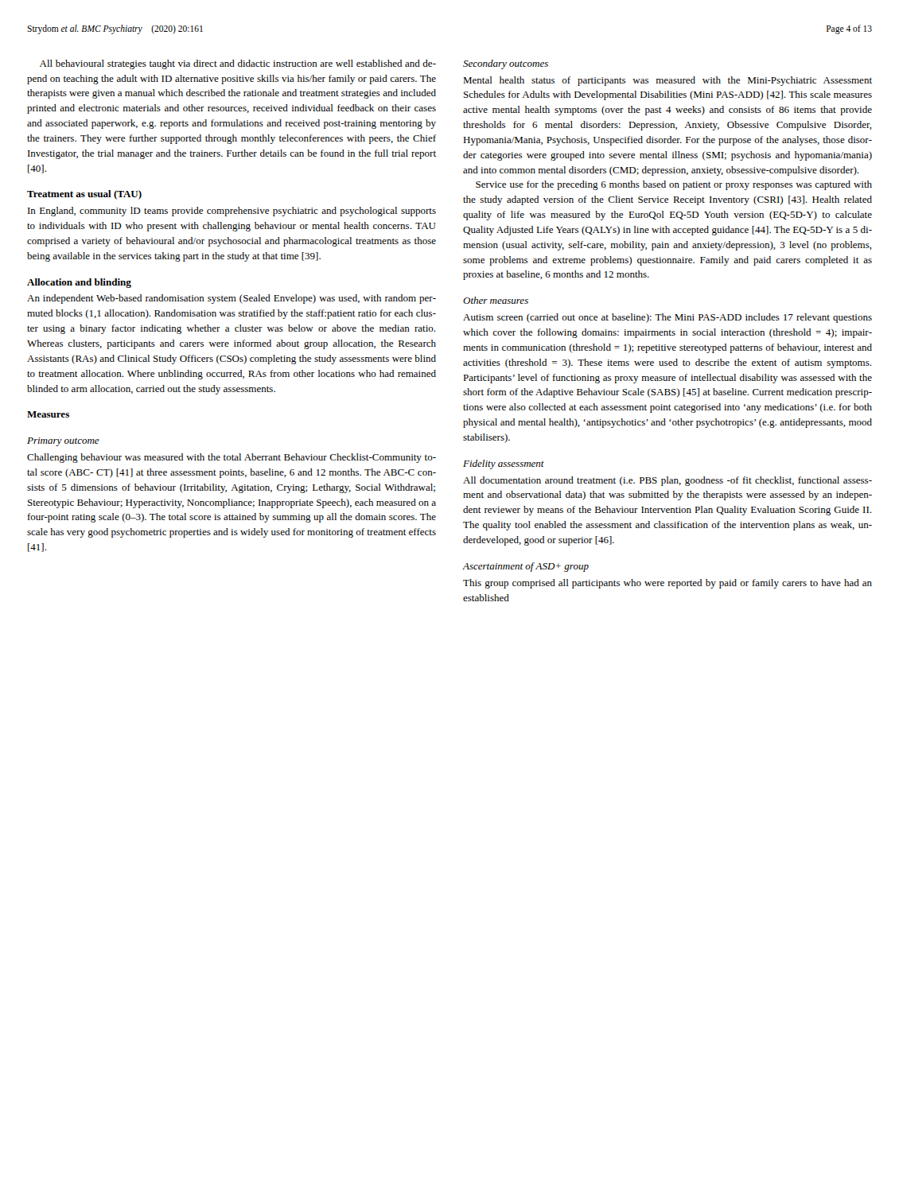Strydom et al. BMC Psychiatry (2020) 20:161
Page 4 of 13
All behavioural strategies taught via direct and didactic instruction are well established and depend on teaching the adult with ID alternative positive skills via his/her family or paid carers. The therapists were given a manual which described the rationale and treatment strategies and included printed and electronic materials and other resources, received individual feedback on their cases and associated paperwork, e.g. reports and formulations and received post-training mentoring by the trainers. They were further supported through monthly teleconferences with peers, the Chief Investigator, the trial manager and the trainers. Further details can be found in the full trial report [40].
Treatment as usual (TAU)
In England, community lD teams provide comprehensive psychiatric and psychological supports to individuals with ID who present with challenging behaviour or mental health concerns. TAU comprised a variety of behavioural and/or psychosocial and pharmacological treatments as those being available in the services taking part in the study at that time [39].
Allocation and blinding
An independent Web-based randomisation system (Sealed Envelope) was used, with random permuted blocks (1,1 allocation). Randomisation was stratified by the staff:patient ratio for each cluster using a binary factor indicating whether a cluster was below or above the median ratio. Whereas clusters, participants and carers were informed about group allocation, the Research Assistants (RAs) and Clinical Study Officers (CSOs) completing the study assessments were blind to treatment allocation. Where unblinding occurred, RAs from other locations who had remained blinded to arm allocation, carried out the study assessments.
Measures
Primary outcome
Challenging behaviour was measured with the total Aberrant Behaviour Checklist-Community total score (ABC- CT) [41] at three assessment points, baseline, 6 and 12 months. The ABC-C consists of 5 dimensions of behaviour (Irritability, Agitation, Crying; Lethargy, Social Withdrawal; Stereotypic Behaviour; Hyperactivity, Noncompliance; Inappropriate Speech), each measured on a four-point rating scale (0–3). The total score is attained by summing up all the domain scores. The scale has very good psychometric properties and is widely used for monitoring of treatment effects [41].
Secondary outcomes
Mental health status of participants was measured with the Mini-Psychiatric Assessment Schedules for Adults with Developmental Disabilities (Mini PAS-ADD) [42]. This scale measures active mental health symptoms (over the past 4 weeks) and consists of 86 items that provide thresholds for 6 mental disorders: Depression, Anxiety, Obsessive Compulsive Disorder, Hypomania/Mania, Psychosis, Unspecified disorder. For the purpose of the analyses, those disorder categories were grouped into severe mental illness (SMI; psychosis and hypomania/mania) and into common mental disorders (CMD; depression, anxiety, obsessive-compulsive disorder).
Service use for the preceding 6 months based on patient or proxy responses was captured with the study adapted version of the Client Service Receipt Inventory (CSRI) [43]. Health related quality of life was measured by the EuroQol EQ-5D Youth version (EQ-5D-Y) to calculate Quality Adjusted Life Years (QALYs) in line with accepted guidance [44]. The EQ-5D-Y is a 5 dimension (usual activity, self-care, mobility, pain and anxiety/depression), 3 level (no problems, some problems and extreme problems) questionnaire. Family and paid carers completed it as proxies at baseline, 6 months and 12 months.
Other measures
Autism screen (carried out once at baseline): The Mini PAS-ADD includes 17 relevant questions which cover the following domains: impairments in social interaction (threshold = 4); impairments in communication (threshold = 1); repetitive stereotyped patterns of behaviour, interest and activities (threshold = 3). These items were used to describe the extent of autism symptoms. Participants’ level of functioning as proxy measure of intellectual disability was assessed with the short form of the Adaptive Behaviour Scale (SABS) [45] at baseline. Current medication prescriptions were also collected at each assessment point categorised into ‘any medications’ (i.e. for both physical and mental health), ‘antipsychotics’ and ‘other psychotropics’ (e.g. antidepressants, mood stabilisers).
Fidelity assessment
All documentation around treatment (i.e. PBS plan, goodness -of fit checklist, functional assessment and observational data) that was submitted by the therapists were assessed by an independent reviewer by means of the Behaviour Intervention Plan Quality Evaluation Scoring Guide II. The quality tool enabled the assessment and classification of the intervention plans as weak, underdeveloped, good or superior [46].
Ascertainment of ASD+ group
This group comprised all participants who were reported by paid or family carers to have had an established